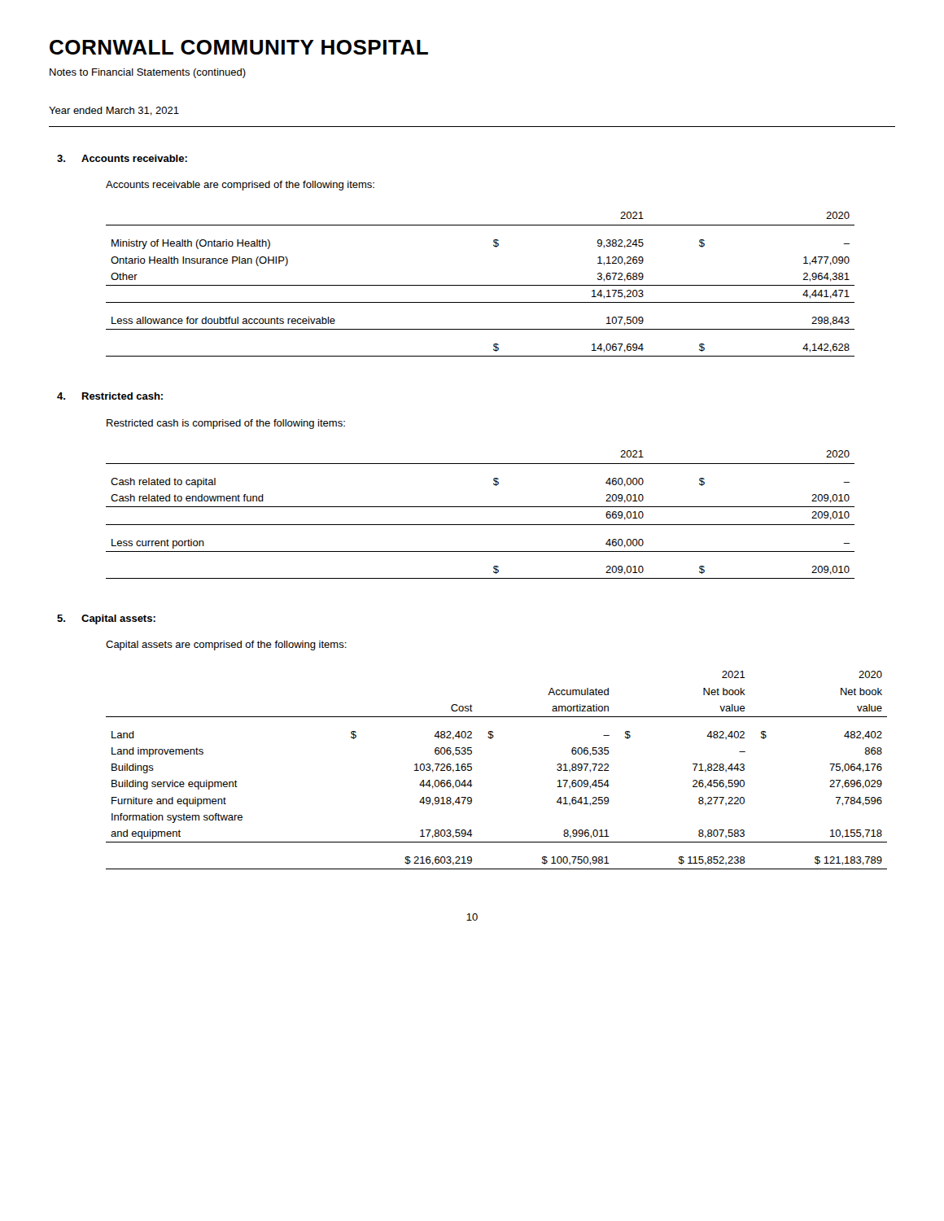CORNWALL COMMUNITY HOSPITAL
Notes to Financial Statements (continued)
Year ended March 31, 2021
3. Accounts receivable:
Accounts receivable are comprised of the following items:
| | | 2021 | | 2020 |
| --- | --- | --- | --- | --- |
| Ministry of Health (Ontario Health) | $ | 9,382,245 | $ | – |
| Ontario Health Insurance Plan (OHIP) | | 1,120,269 | | 1,477,090 |
| Other | | 3,672,689 | | 2,964,381 |
| | | 14,175,203 | | 4,441,471 |
| Less allowance for doubtful accounts receivable | | 107,509 | | 298,843 |
| | $ | 14,067,694 | $ | 4,142,628 |
4. Restricted cash:
Restricted cash is comprised of the following items:
| | | 2021 | | 2020 |
| --- | --- | --- | --- | --- |
| Cash related to capital | $ | 460,000 | $ | – |
| Cash related to endowment fund | | 209,010 | | 209,010 |
| | | 669,010 | | 209,010 |
| Less current portion | | 460,000 | | – |
| | $ | 209,010 | $ | 209,010 |
5. Capital assets:
Capital assets are comprised of the following items:
| | | | | | | 2021 | | 2020 |
| | | | | Accumulated | | Net book | | Net book |
| | | Cost | | amortization | | value | | value |
| Land | $ | 482,402 | $ | – | $ | 482,402 | $ | 482,402 |
| Land improvements | | 606,535 | | 606,535 | | – | | 868 |
| Buildings | | 103,726,165 | | 31,897,722 | | 71,828,443 | | 75,064,176 |
| Building service equipment | | 44,066,044 | | 17,609,454 | | 26,456,590 | | 27,696,029 |
| Furniture and equipment | | 49,918,479 | | 41,641,259 | | 8,277,220 | | 7,784,596 |
| Information system software | | | | | | | | |
| and equipment | | 17,803,594 | | 8,996,011 | | 8,807,583 | | 10,155,718 |
| | | $ 216,603,219 | | $ 100,750,981 | | $ 115,852,238 | | $ 121,183,789 |
10